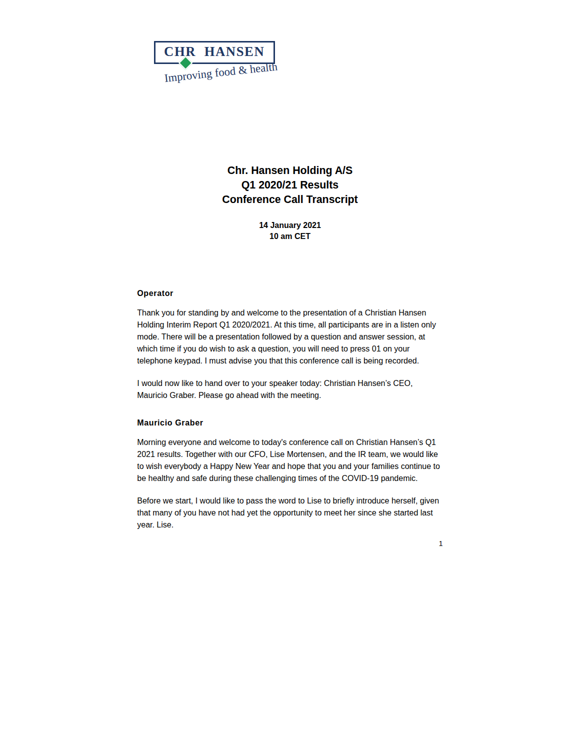CHR HANSEN
Improving food & health
Chr. Hansen Holding A/S
Q1 2020/21 Results
Conference Call Transcript
14 January 2021
10 am CET
Operator
Thank you for standing by and welcome to the presentation of a Christian Hansen Holding Interim Report Q1 2020/2021. At this time, all participants are in a listen only mode. There will be a presentation followed by a question and answer session, at which time if you do wish to ask a question, you will need to press 01 on your telephone keypad. I must advise you that this conference call is being recorded.
I would now like to hand over to your speaker today: Christian Hansen’s CEO, Mauricio Graber. Please go ahead with the meeting.
Mauricio Graber
Morning everyone and welcome to today's conference call on Christian Hansen’s Q1 2021 results. Together with our CFO, Lise Mortensen, and the IR team, we would like to wish everybody a Happy New Year and hope that you and your families continue to be healthy and safe during these challenging times of the COVID-19 pandemic.
Before we start, I would like to pass the word to Lise to briefly introduce herself, given that many of you have not had yet the opportunity to meet her since she started last year. Lise.
1